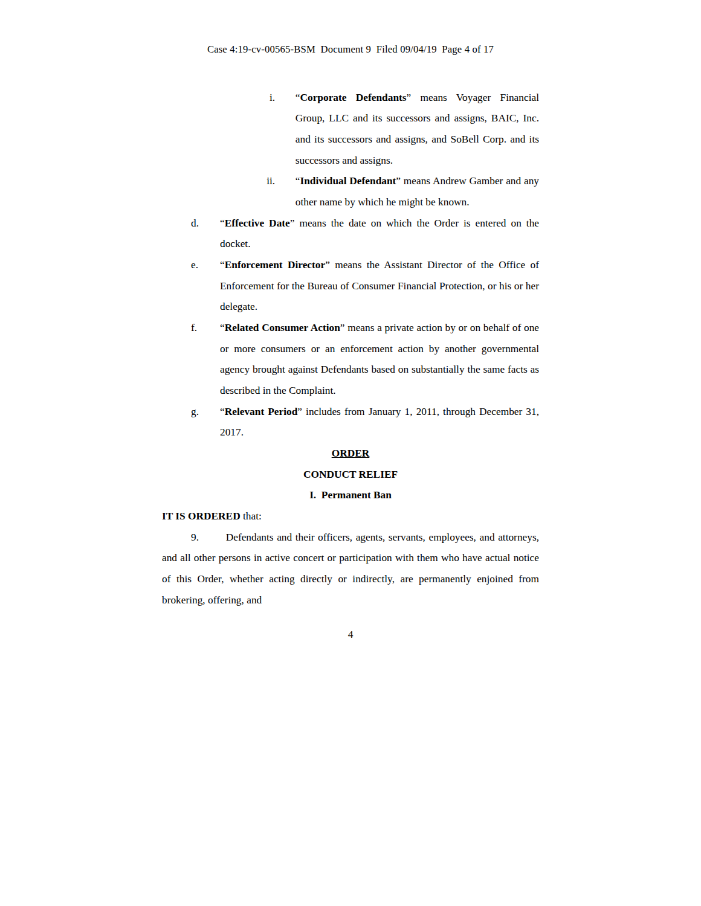Case 4:19-cv-00565-BSM Document 9 Filed 09/04/19 Page 4 of 17
i. “Corporate Defendants” means Voyager Financial Group, LLC and its successors and assigns, BAIC, Inc. and its successors and assigns, and SoBell Corp. and its successors and assigns.
ii. “Individual Defendant” means Andrew Gamber and any other name by which he might be known.
d. “Effective Date” means the date on which the Order is entered on the docket.
e. “Enforcement Director” means the Assistant Director of the Office of Enforcement for the Bureau of Consumer Financial Protection, or his or her delegate.
f. “Related Consumer Action” means a private action by or on behalf of one or more consumers or an enforcement action by another governmental agency brought against Defendants based on substantially the same facts as described in the Complaint.
g. “Relevant Period” includes from January 1, 2011, through December 31, 2017.
ORDER
CONDUCT RELIEF
I. Permanent Ban
IT IS ORDERED that:
9. Defendants and their officers, agents, servants, employees, and attorneys, and all other persons in active concert or participation with them who have actual notice of this Order, whether acting directly or indirectly, are permanently enjoined from brokering, offering, and
4